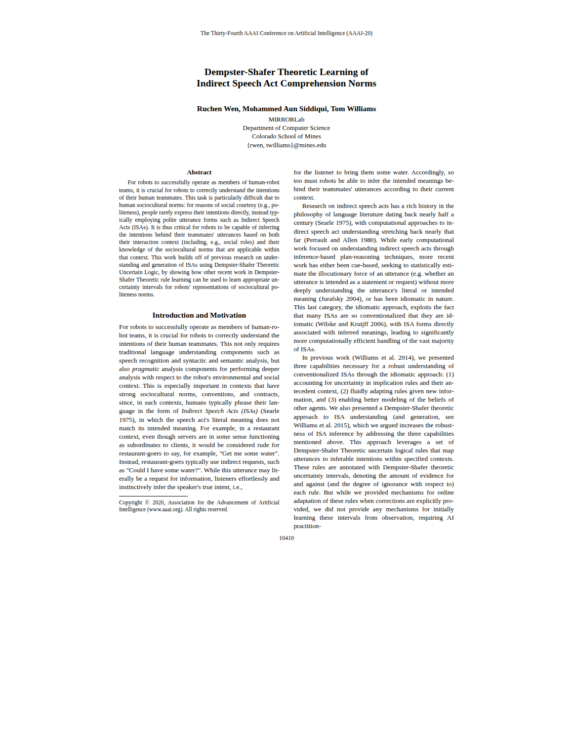The Thirty-Fourth AAAI Conference on Artificial Intelligence (AAAI-20)
Dempster-Shafer Theoretic Learning of
Indirect Speech Act Comprehension Norms
Ruchen Wen, Mohammed Aun Siddiqui, Tom Williams
MIRRORLab
Department of Computer Science
Colorado School of Mines
{rwen, twilliams}@mines.edu
Abstract
For robots to successfully operate as members of human-robot teams, it is crucial for robots to correctly understand the intentions of their human teammates. This task is particularly difficult due to human sociocultural norms: for reasons of social courtesy (e.g., politeness), people rarely express their intentions directly, instead typically employing polite utterance forms such as Indirect Speech Acts (ISAs). It is thus critical for robots to be capable of inferring the intentions behind their teammates' utterances based on both their interaction context (including, e.g., social roles) and their knowledge of the sociocultural norms that are applicable within that context. This work builds off of previous research on understanding and generation of ISAs using Dempster-Shafer Theoretic Uncertain Logic, by showing how other recent work in Dempster-Shafer Theoretic rule learning can be used to learn appropriate uncertainty intervals for robots' representations of sociocultural politeness norms.
Introduction and Motivation
For robots to successfully operate as members of human-robot teams, it is crucial for robots to correctly understand the intentions of their human teammates. This not only requires traditional language understanding components such as speech recognition and syntactic and semantic analysis, but also pragmatic analysis components for performing deeper analysis with respect to the robot's environmental and social context. This is especially important in contexts that have strong sociocultural norms, conventions, and contracts, since, in such contexts, humans typically phrase their language in the form of Indirect Speech Acts (ISAs) (Searle 1975), in which the speech act's literal meaning does not match its intended meaning. For example, in a restaurant context, even though servers are in some sense functioning as subordinates to clients, it would be considered rude for restaurant-goers to say, for example, "Get me some water". Instead, restaurant-goers typically use indirect requests, such as "Could I have some water?". While this utterance may literally be a request for information, listeners effortlessly and instinctively infer the speaker's true intent, i.e.,
Copyright © 2020, Association for the Advancement of Artificial Intelligence (www.aaai.org). All rights reserved.
for the listener to bring them some water. Accordingly, so too must robots be able to infer the intended meanings behind their teammates' utterances according to their current context.
Research on indirect speech acts has a rich history in the philosophy of language literature dating back nearly half a century (Searle 1975), with computational approaches to indirect speech act understanding stretching back nearly that far (Perrault and Allen 1980). While early computational work focused on understanding indirect speech acts through inference-based plan-reasoning techniques, more recent work has either been cue-based, seeking to statistically estimate the illocutionary force of an utterance (e.g. whether an utterance is intended as a statement or request) without more deeply understanding the utterance's literal or intended meaning (Jurafsky 2004), or has been idiomatic in nature. This last category, the idiomatic approach, exploits the fact that many ISAs are so conventionalized that they are idiomatic (Wilske and Kruijff 2006), with ISA forms directly associated with inferred meanings, leading to significantly more computationally efficient handling of the vast majority of ISAs.
In previous work (Williams et al. 2014), we presented three capabilities necessary for a robust understanding of conventionalized ISAs through the idiomatic approach: (1) accounting for uncertainty in implication rules and their antecedent context, (2) fluidly adapting rules given new information, and (3) enabling better modeling of the beliefs of other agents. We also presented a Dempster-Shafer theoretic approach to ISA understanding (and generation, see Williams et al. 2015), which we argued increases the robustness of ISA inference by addressing the three capabilities mentioned above. This approach leverages a set of Dempster-Shafer Theoretic uncertain logical rules that map utterances to inferable intentions within specified contexts. These rules are annotated with Dempster-Shafer theoretic uncertainty intervals, denoting the amount of evidence for and against (and the degree of ignorance with respect to) each rule. But while we provided mechanisms for online adaptation of these rules when corrections are explicitly provided, we did not provide any mechanisms for initially learning these intervals from observation, requiring AI practition-
10410